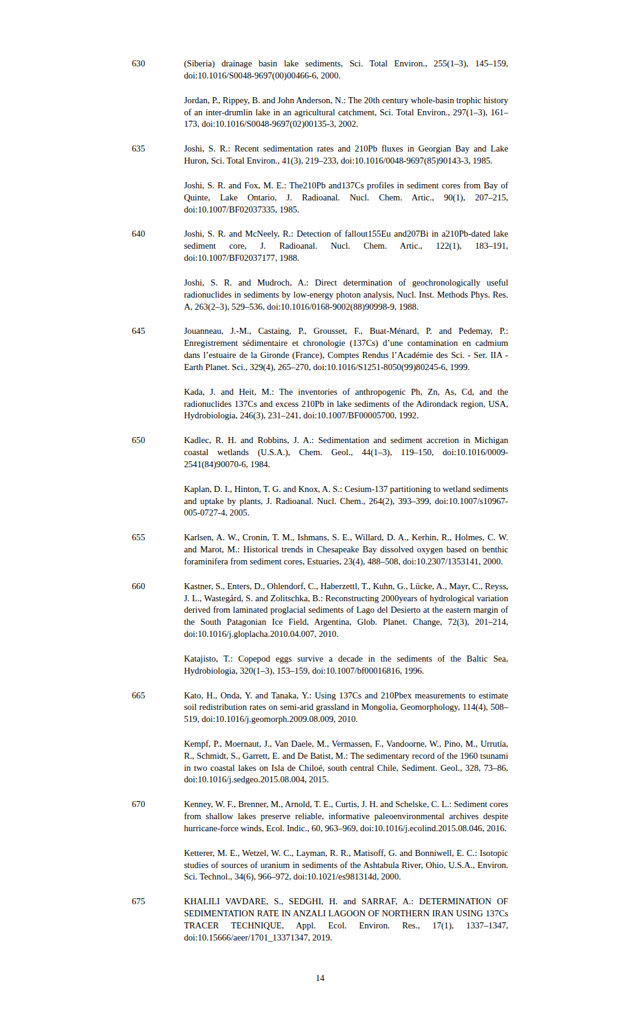630
(Siberia) drainage basin lake sediments, Sci. Total Environ., 255(1–3), 145–159, doi:10.1016/S0048-9697(00)00466-6, 2000.
Jordan, P., Rippey, B. and John Anderson, N.: The 20th century whole-basin trophic history of an inter-drumlin lake in an agricultural catchment, Sci. Total Environ., 297(1–3), 161–173, doi:10.1016/S0048-9697(02)00135-3, 2002.
635
Joshi, S. R.: Recent sedimentation rates and 210Pb fluxes in Georgian Bay and Lake Huron, Sci. Total Environ., 41(3), 219–233, doi:10.1016/0048-9697(85)90143-3, 1985.
Joshi, S. R. and Fox, M. E.: The210Pb and137Cs profiles in sediment cores from Bay of Quinte, Lake Ontario, J. Radioanal. Nucl. Chem. Artic., 90(1), 207–215, doi:10.1007/BF02037335, 1985.
640
Joshi, S. R. and McNeely, R.: Detection of fallout155Eu and207Bi in a210Pb-dated lake sediment core, J. Radioanal. Nucl. Chem. Artic., 122(1), 183–191, doi:10.1007/BF02037177, 1988.
Joshi, S. R. and Mudroch, A.: Direct determination of geochronologically useful radionuclides in sediments by low-energy photon analysis, Nucl. Inst. Methods Phys. Res. A, 263(2–3), 529–536, doi:10.1016/0168-9002(88)90998-9, 1988.
645
Jouanneau, J.-M., Castaing, P., Grousset, F., Buat-Ménard, P. and Pedemay, P.: Enregistrement sédimentaire et chronologie (137Cs) d’une contamination en cadmium dans l’estuaire de la Gironde (France), Comptes Rendus l’Académie des Sci. - Ser. IIA - Earth Planet. Sci., 329(4), 265–270, doi:10.1016/S1251-8050(99)80245-6, 1999.
Kada, J. and Heit, M.: The inventories of anthropogenic Ph, Zn, As, Cd, and the radionuclides 137Cs and excess 210Pb in lake sediments of the Adirondack region, USA, Hydrobiologia, 246(3), 231–241, doi:10.1007/BF00005700, 1992.
650
Kadlec, R. H. and Robbins, J. A.: Sedimentation and sediment accretion in Michigan coastal wetlands (U.S.A.), Chem. Geol., 44(1–3), 119–150, doi:10.1016/0009-2541(84)90070-6, 1984.
Kaplan, D. I., Hinton, T. G. and Knox, A. S.: Cesium-137 partitioning to wetland sediments and uptake by plants, J. Radioanal. Nucl. Chem., 264(2), 393–399, doi:10.1007/s10967-005-0727-4, 2005.
655
Karlsen, A. W., Cronin, T. M., Ishmans, S. E., Willard, D. A., Kerhin, R., Holmes, C. W. and Marot, M.: Historical trends in Chesapeake Bay dissolved oxygen based on benthic foraminifera from sediment cores, Estuaries, 23(4), 488–508, doi:10.2307/1353141, 2000.
660
Kastner, S., Enters, D., Ohlendorf, C., Haberzettl, T., Kuhn, G., Lücke, A., Mayr, C., Reyss, J. L., Wastegård, S. and Zolitschka, B.: Reconstructing 2000years of hydrological variation derived from laminated proglacial sediments of Lago del Desierto at the eastern margin of the South Patagonian Ice Field, Argentina, Glob. Planet. Change, 72(3), 201–214, doi:10.1016/j.gloplacha.2010.04.007, 2010.
Katajisto, T.: Copepod eggs survive a decade in the sediments of the Baltic Sea, Hydrobiologia, 320(1–3), 153–159, doi:10.1007/bf00016816, 1996.
665
Kato, H., Onda, Y. and Tanaka, Y.: Using 137Cs and 210Pbex measurements to estimate soil redistribution rates on semi-arid grassland in Mongolia, Geomorphology, 114(4), 508–519, doi:10.1016/j.geomorph.2009.08.009, 2010.
Kempf, P., Moernaut, J., Van Daele, M., Vermassen, F., Vandoorne, W., Pino, M., Urrutía, R., Schmidt, S., Garrett, E. and De Batist, M.: The sedimentary record of the 1960 tsunami in two coastal lakes on Isla de Chiloé, south central Chile, Sediment. Geol., 328, 73–86, doi:10.1016/j.sedgeo.2015.08.004, 2015.
670
Kenney, W. F., Brenner, M., Arnold, T. E., Curtis, J. H. and Schelske, C. L.: Sediment cores from shallow lakes preserve reliable, informative paleoenvironmental archives despite hurricane-force winds, Ecol. Indic., 60, 963–969, doi:10.1016/j.ecolind.2015.08.046, 2016.
Ketterer, M. E., Wetzel, W. C., Layman, R. R., Matisoff, G. and Bonniwell, E. C.: Isotopic studies of sources of uranium in sediments of the Ashtabula River, Ohio, U.S.A., Environ. Sci. Technol., 34(6), 966–972, doi:10.1021/es981314d, 2000.
675
KHALILI VAVDARE, S., SEDGHI, H. and SARRAF, A.: DETERMINATION OF SEDIMENTATION RATE IN ANZALI LAGOON OF NORTHERN IRAN USING 137Cs TRACER TECHNIQUE, Appl. Ecol. Environ. Res., 17(1), 1337–1347, doi:10.15666/aeer/1701_13371347, 2019.
14